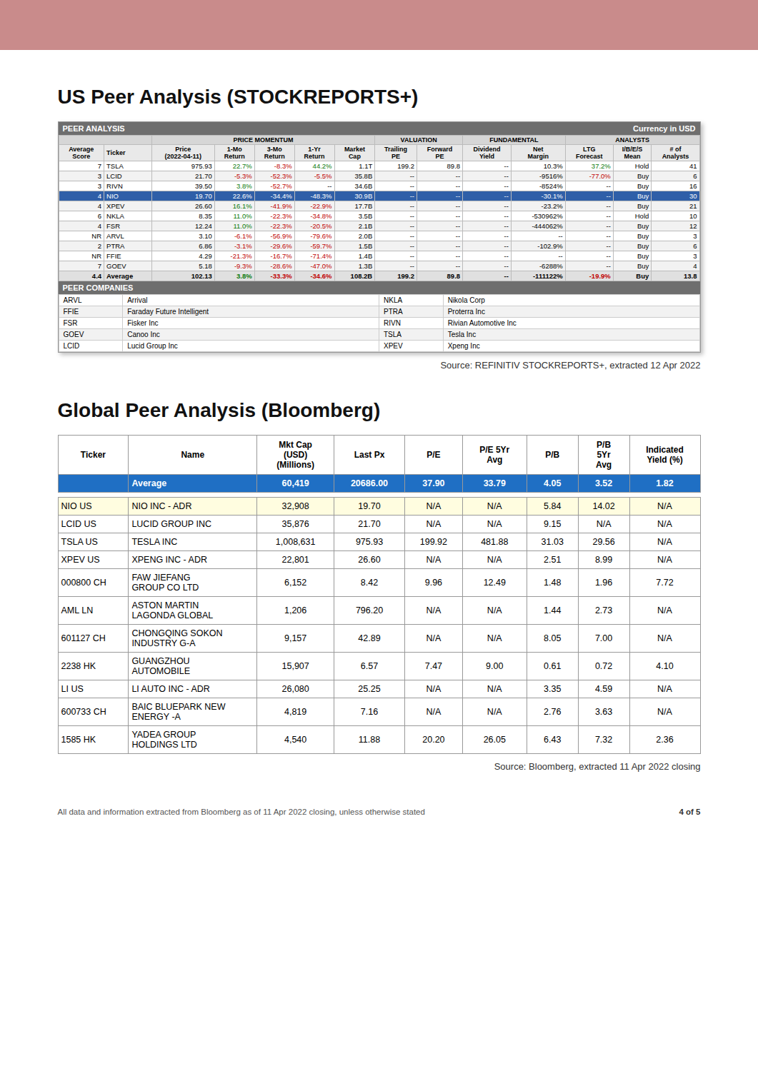US Peer Analysis (STOCKREPORTS+)
PEER ANALYSIS Currency in USD
| | PRICE MOMENTUM | VALUATION | FUNDAMENTAL | ANALYSTS |
| --- | --- | --- | --- | --- |
| Average Score | Ticker | Price (2022-04-11) | 1-Mo Return | 3-Mo Return | 1-Yr Return | Market Cap | Trailing PE | Forward PE | Dividend Yield | Net Margin | LTG Forecast | I/B/E/S Mean | # of Analysts |
| 7 | TSLA | 975.93 | 22.7% | -8.3% | 44.2% | 1.1T | 199.2 | 89.8 | -- | 10.3% | 37.2% | Hold | 41 |
| 3 | LCID | 21.70 | -5.3% | -52.3% | -5.5% | 35.8B | -- | -- | -- | -9516% | -77.0% | Buy | 6 |
| 3 | RIVN | 39.50 | 3.8% | -52.7% | -- | 34.6B | -- | -- | -- | -8524% | -- | Buy | 16 |
| 4 | NIO | 19.70 | 22.6% | -34.4% | -48.3% | 30.9B | -- | -- | -- | -30.1% | -- | Buy | 30 |
| 4 | XPEV | 26.60 | 16.1% | -41.9% | -22.9% | 17.7B | -- | -- | -- | -23.2% | -- | Buy | 21 |
| 6 | NKLA | 8.35 | 11.0% | -22.3% | -34.8% | 3.5B | -- | -- | -- | -530962% | -- | Hold | 10 |
| 4 | FSR | 12.24 | 11.0% | -22.3% | -20.5% | 2.1B | -- | -- | -- | -444062% | -- | Buy | 12 |
| NR | ARVL | 3.10 | -6.1% | -56.9% | -79.6% | 2.0B | -- | -- | -- | -- | -- | Buy | 3 |
| 2 | PTRA | 6.86 | -3.1% | -29.6% | -59.7% | 1.5B | -- | -- | -- | -102.9% | -- | Buy | 6 |
| NR | FFIE | 4.29 | -21.3% | -16.7% | -71.4% | 1.4B | -- | -- | -- | -- | -- | Buy | 3 |
| 7 | GOEV | 5.18 | -9.3% | -28.6% | -47.0% | 1.3B | -- | -- | -- | -6288% | -- | Buy | 4 |
| 4.4 | Average | 102.13 | 3.8% | -33.3% | -34.6% | 108.2B | 199.2 | 89.8 | -- | -111122% | -19.9% | Buy | 13.8 |
PEER COMPANIES
| ARVL | Arrival | NKLA | Nikola Corp |
| FFIE | Faraday Future Intelligent | PTRA | Proterra Inc |
| FSR | Fisker Inc | RIVN | Rivian Automotive Inc |
| GOEV | Canoo Inc | TSLA | Tesla Inc |
| LCID | Lucid Group Inc | XPEV | Xpeng Inc |
Source: REFINITIV STOCKREPORTS+, extracted 12 Apr 2022
Global Peer Analysis (Bloomberg)
| Ticker | Name | Mkt Cap (USD) (Millions) | Last Px | P/E | P/E 5Yr Avg | P/B | P/B 5Yr Avg | Indicated Yield (%) |
| --- | --- | --- | --- | --- | --- | --- | --- | --- |
| | Average | 60,419 | 20686.00 | 37.90 | 33.79 | 4.05 | 3.52 | 1.82 |
| NIO US | NIO INC - ADR | 32,908 | 19.70 | N/A | N/A | 5.84 | 14.02 | N/A |
| LCID US | LUCID GROUP INC | 35,876 | 21.70 | N/A | N/A | 9.15 | N/A | N/A |
| TSLA US | TESLA INC | 1,008,631 | 975.93 | 199.92 | 481.88 | 31.03 | 29.56 | N/A |
| XPEV US | XPENG INC - ADR | 22,801 | 26.60 | N/A | N/A | 2.51 | 8.99 | N/A |
| 000800 CH | FAW JIEFANG GROUP CO LTD | 6,152 | 8.42 | 9.96 | 12.49 | 1.48 | 1.96 | 7.72 |
| AML LN | ASTON MARTIN LAGONDA GLOBAL | 1,206 | 796.20 | N/A | N/A | 1.44 | 2.73 | N/A |
| 601127 CH | CHONGQING SOKON INDUSTRY G-A | 9,157 | 42.89 | N/A | N/A | 8.05 | 7.00 | N/A |
| 2238 HK | GUANGZHOU AUTOMOBILE | 15,907 | 6.57 | 7.47 | 9.00 | 0.61 | 0.72 | 4.10 |
| LI US | LI AUTO INC - ADR | 26,080 | 25.25 | N/A | N/A | 3.35 | 4.59 | N/A |
| 600733 CH | BAIC BLUEPARK NEW ENERGY -A | 4,819 | 7.16 | N/A | N/A | 2.76 | 3.63 | N/A |
| 1585 HK | YADEA GROUP HOLDINGS LTD | 4,540 | 11.88 | 20.20 | 26.05 | 6.43 | 7.32 | 2.36 |
Source: Bloomberg, extracted 11 Apr 2022 closing
All data and information extracted from Bloomberg as of 11 Apr 2022 closing, unless otherwise stated 4 of 5